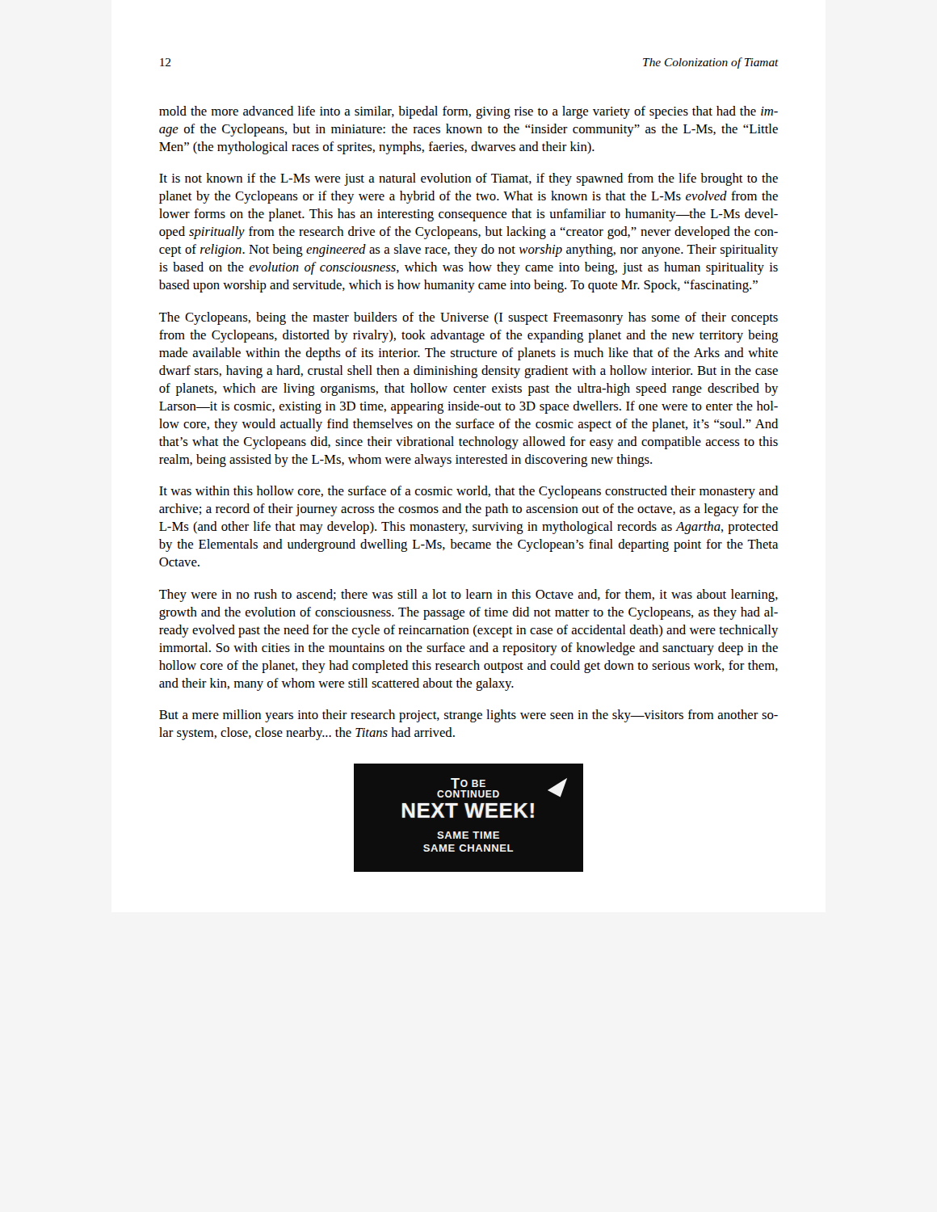12 The Colonization of Tiamat
mold the more advanced life into a similar, bipedal form, giving rise to a large variety of species that had the image of the Cyclopeans, but in miniature: the races known to the “insider community” as the L-Ms, the “Little Men” (the mythological races of sprites, nymphs, faeries, dwarves and their kin).
It is not known if the L-Ms were just a natural evolution of Tiamat, if they spawned from the life brought to the planet by the Cyclopeans or if they were a hybrid of the two. What is known is that the L-Ms evolved from the lower forms on the planet. This has an interesting consequence that is unfamiliar to humanity—the L-Ms developed spiritually from the research drive of the Cyclopeans, but lacking a “creator god,” never developed the concept of religion. Not being engineered as a slave race, they do not worship anything, nor anyone. Their spirituality is based on the evolution of consciousness, which was how they came into being, just as human spirituality is based upon worship and servitude, which is how humanity came into being. To quote Mr. Spock, “fascinating.”
The Cyclopeans, being the master builders of the Universe (I suspect Freemasonry has some of their concepts from the Cyclopeans, distorted by rivalry), took advantage of the expanding planet and the new territory being made available within the depths of its interior. The structure of planets is much like that of the Arks and white dwarf stars, having a hard, crustal shell then a diminishing density gradient with a hollow interior. But in the case of planets, which are living organisms, that hollow center exists past the ultra-high speed range described by Larson—it is cosmic, existing in 3D time, appearing inside-out to 3D space dwellers. If one were to enter the hollow core, they would actually find themselves on the surface of the cosmic aspect of the planet, it’s “soul.” And that’s what the Cyclopeans did, since their vibrational technology allowed for easy and compatible access to this realm, being assisted by the L-Ms, whom were always interested in discovering new things.
It was within this hollow core, the surface of a cosmic world, that the Cyclopeans constructed their monastery and archive; a record of their journey across the cosmos and the path to ascension out of the octave, as a legacy for the L-Ms (and other life that may develop). This monastery, surviving in mythological records as Agartha, protected by the Elementals and underground dwelling L-Ms, became the Cyclopean’s final departing point for the Theta Octave.
They were in no rush to ascend; there was still a lot to learn in this Octave and, for them, it was about learning, growth and the evolution of consciousness. The passage of time did not matter to the Cyclopeans, as they had already evolved past the need for the cycle of reincarnation (except in case of accidental death) and were technically immortal. So with cities in the mountains on the surface and a repository of knowledge and sanctuary deep in the hollow core of the planet, they had completed this research outpost and could get down to serious work, for them, and their kin, many of whom were still scattered about the galaxy.
But a mere million years into their research project, strange lights were seen in the sky—visitors from another solar system, close, close nearby... the Titans had arrived.
To be
continued
Next Week!
Same Time
Same Channel